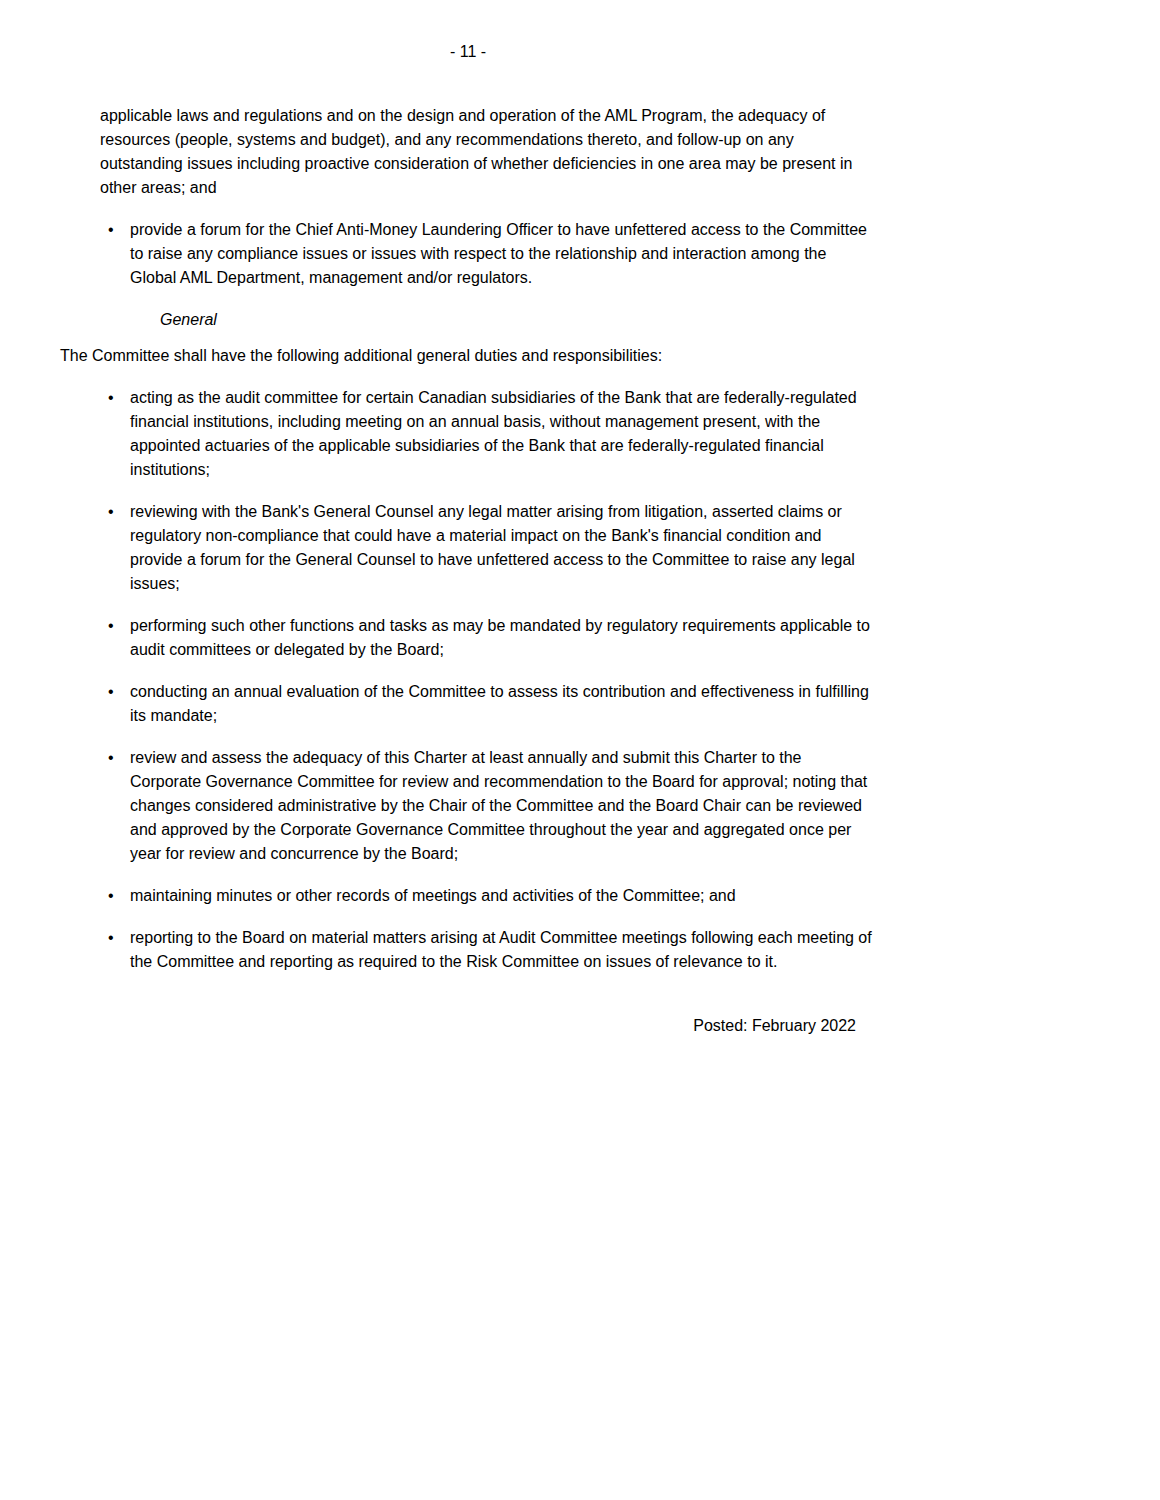- 11 -
applicable laws and regulations and on the design and operation of the AML Program, the adequacy of resources (people, systems and budget), and any recommendations thereto, and follow-up on any outstanding issues including proactive consideration of whether deficiencies in one area may be present in other areas; and
provide a forum for the Chief Anti-Money Laundering Officer to have unfettered access to the Committee to raise any compliance issues or issues with respect to the relationship and interaction among the Global AML Department, management and/or regulators.
General
The Committee shall have the following additional general duties and responsibilities:
acting as the audit committee for certain Canadian subsidiaries of the Bank that are federally-regulated financial institutions, including meeting on an annual basis, without management present, with the appointed actuaries of the applicable subsidiaries of the Bank that are federally-regulated financial institutions;
reviewing with the Bank's General Counsel any legal matter arising from litigation, asserted claims or regulatory non-compliance that could have a material impact on the Bank's financial condition and provide a forum for the General Counsel to have unfettered access to the Committee to raise any legal issues;
performing such other functions and tasks as may be mandated by regulatory requirements applicable to audit committees or delegated by the Board;
conducting an annual evaluation of the Committee to assess its contribution and effectiveness in fulfilling its mandate;
review and assess the adequacy of this Charter at least annually and submit this Charter to the Corporate Governance Committee for review and recommendation to the Board for approval; noting that changes considered administrative by the Chair of the Committee and the Board Chair can be reviewed and approved by the Corporate Governance Committee throughout the year and aggregated once per year for review and concurrence by the Board;
maintaining minutes or other records of meetings and activities of the Committee; and
reporting to the Board on material matters arising at Audit Committee meetings following each meeting of the Committee and reporting as required to the Risk Committee on issues of relevance to it.
Posted: February 2022